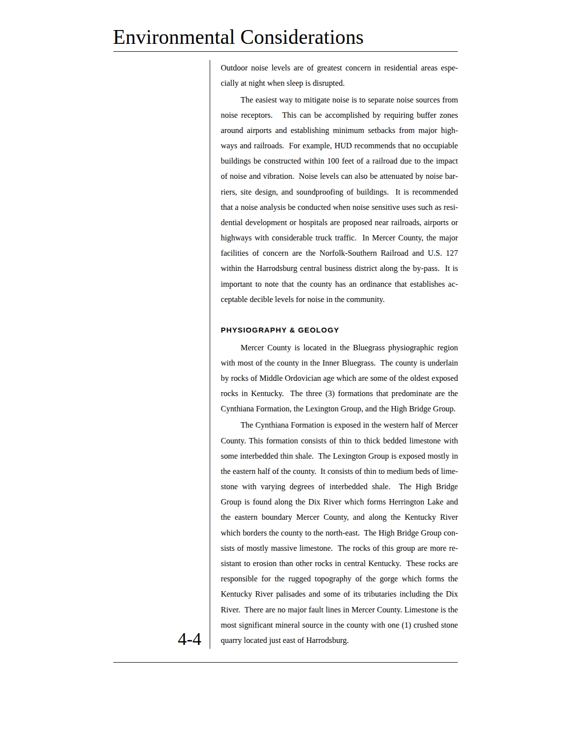Environmental Considerations
4-4
Outdoor noise levels are of greatest concern in residential areas especially at night when sleep is disrupted.
The easiest way to mitigate noise is to separate noise sources from noise receptors. This can be accomplished by requiring buffer zones around airports and establishing minimum setbacks from major highways and railroads. For example, HUD recommends that no occupiable buildings be constructed within 100 feet of a railroad due to the impact of noise and vibration. Noise levels can also be attenuated by noise barriers, site design, and soundproofing of buildings. It is recommended that a noise analysis be conducted when noise sensitive uses such as residential development or hospitals are proposed near railroads, airports or highways with considerable truck traffic. In Mercer County, the major facilities of concern are the Norfolk-Southern Railroad and U.S. 127 within the Harrodsburg central business district along the by-pass. It is important to note that the county has an ordinance that establishes acceptable decible levels for noise in the community.
PHYSIOGRAPHY & GEOLOGY
Mercer County is located in the Bluegrass physiographic region with most of the county in the Inner Bluegrass. The county is underlain by rocks of Middle Ordovician age which are some of the oldest exposed rocks in Kentucky. The three (3) formations that predominate are the Cynthiana Formation, the Lexington Group, and the High Bridge Group.
The Cynthiana Formation is exposed in the western half of Mercer County. This formation consists of thin to thick bedded limestone with some interbedded thin shale. The Lexington Group is exposed mostly in the eastern half of the county. It consists of thin to medium beds of limestone with varying degrees of interbedded shale. The High Bridge Group is found along the Dix River which forms Herrington Lake and the eastern boundary Mercer County, and along the Kentucky River which borders the county to the north-east. The High Bridge Group consists of mostly massive limestone. The rocks of this group are more resistant to erosion than other rocks in central Kentucky. These rocks are responsible for the rugged topography of the gorge which forms the Kentucky River palisades and some of its tributaries including the Dix River. There are no major fault lines in Mercer County. Limestone is the most significant mineral source in the county with one (1) crushed stone quarry located just east of Harrodsburg.